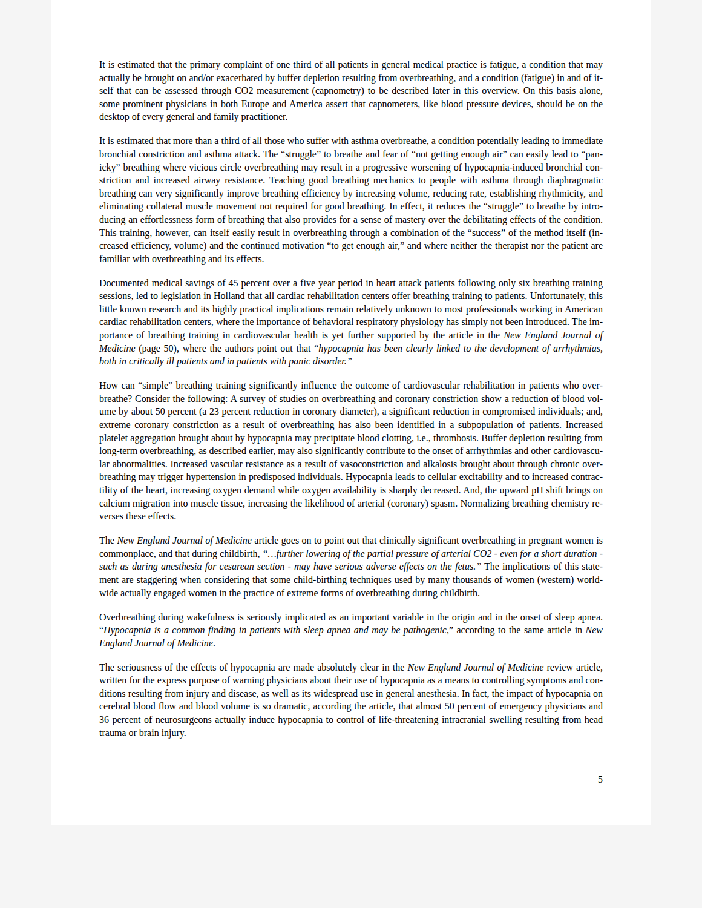It is estimated that the primary complaint of one third of all patients in general medical practice is fatigue, a condition that may actually be brought on and/or exacerbated by buffer depletion resulting from overbreathing, and a condition (fatigue) in and of itself that can be assessed through CO2 measurement (capnometry) to be described later in this overview. On this basis alone, some prominent physicians in both Europe and America assert that capnometers, like blood pressure devices, should be on the desktop of every general and family practitioner.
It is estimated that more than a third of all those who suffer with asthma overbreathe, a condition potentially leading to immediate bronchial constriction and asthma attack. The “struggle” to breathe and fear of “not getting enough air” can easily lead to “panicky” breathing where vicious circle overbreathing may result in a progressive worsening of hypocapnia-induced bronchial constriction and increased airway resistance. Teaching good breathing mechanics to people with asthma through diaphragmatic breathing can very significantly improve breathing efficiency by increasing volume, reducing rate, establishing rhythmicity, and eliminating collateral muscle movement not required for good breathing. In effect, it reduces the “struggle” to breathe by introducing an effortlessness form of breathing that also provides for a sense of mastery over the debilitating effects of the condition. This training, however, can itself easily result in overbreathing through a combination of the “success” of the method itself (increased efficiency, volume) and the continued motivation “to get enough air,” and where neither the therapist nor the patient are familiar with overbreathing and its effects.
Documented medical savings of 45 percent over a five year period in heart attack patients following only six breathing training sessions, led to legislation in Holland that all cardiac rehabilitation centers offer breathing training to patients. Unfortunately, this little known research and its highly practical implications remain relatively unknown to most professionals working in American cardiac rehabilitation centers, where the importance of behavioral respiratory physiology has simply not been introduced. The importance of breathing training in cardiovascular health is yet further supported by the article in the New England Journal of Medicine (page 50), where the authors point out that “hypocapnia has been clearly linked to the development of arrhythmias, both in critically ill patients and in patients with panic disorder.”
How can “simple” breathing training significantly influence the outcome of cardiovascular rehabilitation in patients who overbreathe? Consider the following: A survey of studies on overbreathing and coronary constriction show a reduction of blood volume by about 50 percent (a 23 percent reduction in coronary diameter), a significant reduction in compromised individuals; and, extreme coronary constriction as a result of overbreathing has also been identified in a subpopulation of patients. Increased platelet aggregation brought about by hypocapnia may precipitate blood clotting, i.e., thrombosis. Buffer depletion resulting from long-term overbreathing, as described earlier, may also significantly contribute to the onset of arrhythmias and other cardiovascular abnormalities. Increased vascular resistance as a result of vasoconstriction and alkalosis brought about through chronic overbreathing may trigger hypertension in predisposed individuals. Hypocapnia leads to cellular excitability and to increased contractility of the heart, increasing oxygen demand while oxygen availability is sharply decreased. And, the upward pH shift brings on calcium migration into muscle tissue, increasing the likelihood of arterial (coronary) spasm. Normalizing breathing chemistry reverses these effects.
The New England Journal of Medicine article goes on to point out that clinically significant overbreathing in pregnant women is commonplace, and that during childbirth, “…further lowering of the partial pressure of arterial CO2 - even for a short duration - such as during anesthesia for cesarean section - may have serious adverse effects on the fetus.” The implications of this statement are staggering when considering that some child-birthing techniques used by many thousands of women (western) worldwide actually engaged women in the practice of extreme forms of overbreathing during childbirth.
Overbreathing during wakefulness is seriously implicated as an important variable in the origin and in the onset of sleep apnea. “Hypocapnia is a common finding in patients with sleep apnea and may be pathogenic,” according to the same article in New England Journal of Medicine.
The seriousness of the effects of hypocapnia are made absolutely clear in the New England Journal of Medicine review article, written for the express purpose of warning physicians about their use of hypocapnia as a means to controlling symptoms and conditions resulting from injury and disease, as well as its widespread use in general anesthesia. In fact, the impact of hypocapnia on cerebral blood flow and blood volume is so dramatic, according the article, that almost 50 percent of emergency physicians and 36 percent of neurosurgeons actually induce hypocapnia to control of life-threatening intracranial swelling resulting from head trauma or brain injury.
5